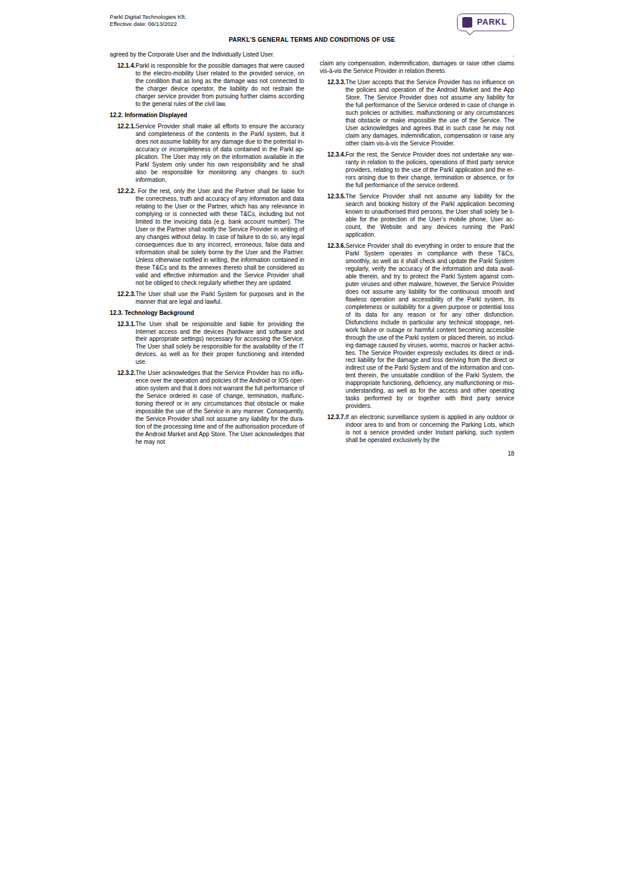Parkl Digital Technologies Kft.
Effective date: 06/13/2022
PARKL
PARKL’S GENERAL TERMS AND CONDITIONS OF USE
agreed by the Corporate User and the Individually Listed User.
12.1.4. Parkl is responsible for the possible damages that were caused to the electro-mobility User related to the provided service, on the condition that as long as the damage was not connected to the charger device operator, the liability do not restrain the charger service provider from pursuing further claims according to the general rules of the civil law.
12.2. Information Displayed
12.2.1. Service Provider shall make all efforts to ensure the accuracy and completeness of the contents in the Parkl system, but it does not assume liability for any damage due to the potential inaccuracy or incompleteness of data contained in the Parkl application. The User may rely on the information available in the Parkl System only under his own responsibility and he shall also be responsible for monitoring any changes to such information.
12.2.2. For the rest, only the User and the Partner shall be liable for the correctness, truth and accuracy of any information and data relating to the User or the Partner, which has any relevance in complying or is connected with these T&Cs, including but not limited to the invoicing data (e.g. bank account number). The User or the Partner shall notify the Service Provider in writing of any changes without delay. In case of failure to do so, any legal consequences due to any incorrect, erroneous, false data and information shall be solely borne by the User and the Partner. Unless otherwise notified in writing, the information contained in these T&Cs and its the annexes thereto shall be considered as valid and effective information and the Service Provider shall not be obliged to check regularly whether they are updated.
12.2.3. The User shall use the Parkl System for purposes and in the manner that are legal and lawful.
12.3. Technology Background
12.3.1. The User shall be responsible and liable for providing the Internet access and the devices (hardware and software and their appropriate settings) necessary for accessing the Service. The User shall solely be responsible for the availability of the IT devices, as well as for their proper functioning and intended use.
12.3.2. The User acknowledges that the Service Provider has no influence over the operation and policies of the Android or IOS operation system and that it does not warrant the full performance of the Service ordered in case of change, termination, malfunctioning thereof or in any circumstances that obstacle or make impossible the use of the Service in any manner. Consequently, the Service Provider shall not assume any liability for the duration of the processing time and of the authorisation procedure of the Android Market and App Store. The User acknowledges that he may not
.
claim any compensation, indemnification, damages or raise other claims vis-à-vis the Service Provider in relation thereto.
12.3.3. The User accepts that the Service Provider has no influence on the policies and operation of the Android Market and the App Store. The Service Provider does not assume any liability for the full performance of the Service ordered in case of change in such policies or activities, malfunctioning or any circumstances that obstacle or make impossible the use of the Service. The User acknowledges and agrees that in such case he may not claim any damages, indemnification, compensation or raise any other claim vis-à-vis the Service Provider.
12.3.4. For the rest, the Service Provider does not undertake any warranty in relation to the policies, operations of third party service providers, relating to the use of the Parkl application and the errors arising due to their change, termination or absence, or for the full performance of the service ordered.
12.3.5. The Service Provider shall not assume any liability for the search and booking history of the Parkl application becoming known to unauthorised third persons, the User shall solely be liable for the protection of the User’s mobile phone, User account, the Website and any devices running the Parkl application.
12.3.6. Service Provider shall do everything in order to ensure that the Parkl System operates in compliance with these T&Cs, smoothly, as well as it shall check and update the Parkl System regularly, verify the accuracy of the information and data available therein, and try to protect the Parkl System against computer viruses and other malware, however, the Service Provider does not assume any liability for the continuous smooth and flawless operation and accessibility of the Parkl system, its completeness or suitability for a given purpose or potential loss of its data for any reason or for any other disfunction. Disfunctions include in particular any technical stoppage, network failure or outage or harmful content becoming accessible through the use of the Parkl system or placed therein, so including damage caused by viruses, worms, macros or hacker activities. The Service Provider expressly excludes its direct or indirect liability for the damage and loss deriving from the direct or indirect use of the Parkl System and of the information and content therein, the unsuitable condition of the Parkl System, the inappropriate functioning, deficiency, any malfunctioning or misunderstanding, as well as for the access and other operating tasks performed by or together with third party service providers.
12.3.7. If an electronic surveillance system is applied in any outdoor or indoor area to and from or concerning the Parking Lots, which is not a service provided under Instant parking, such system shall be operated exclusively by the
18